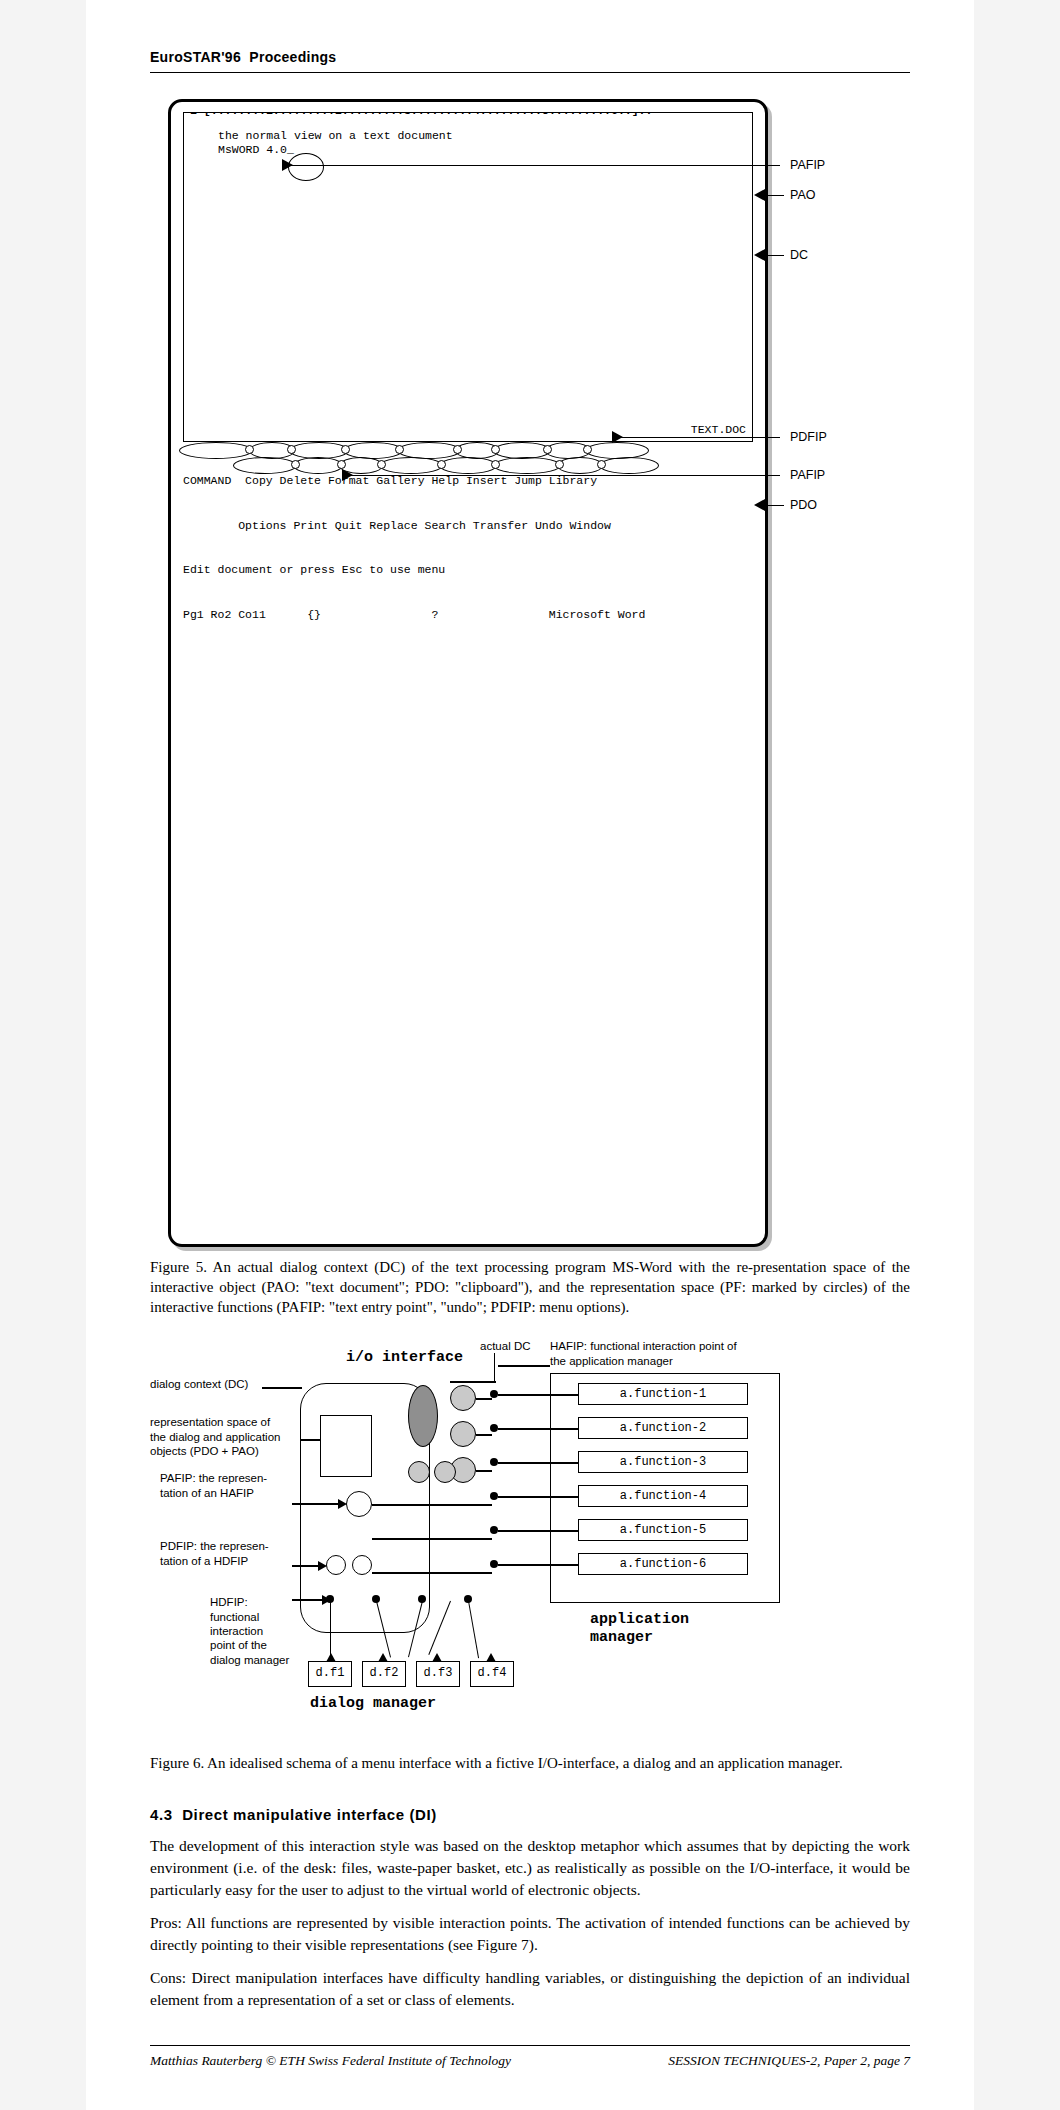EuroSTAR'96 Proceedings
1━[........1.........2.........3.........4.........5.........6..]..
the normal view on a text document MsWORD 4.0_
TEXT.DOC
COMMAND Copy Delete Format Gallery Help Insert Jump Library Options Print Quit Replace Search Transfer Undo Window Edit document or press Esc to use menu Pg1 Ro2 Co11 {} ? Microsoft Word
PAFIP PAO DC PDFIP PAFIP PDO
Figure 5. An actual dialog context (DC) of the text processing program MS-Word with the re-presentation space of the interactive object (PAO: "text document"; PDO: "clipboard"), and the representation space (PF: marked by circles) of the interactive functions (PAFIP: "text entry point", "undo"; PDFIP: menu options).
i/o interface
actual DC
HAFIP: functional interaction point of
the application manager
application
manager
dialog manager
dialog context (DC)
representation space of
the dialog and application
objects (PDO + PAO)
PAFIP: the represen-
tation of an HAFIP
PDFIP: the represen-
tation of a HDFIP
HDFIP:
functional
interaction
point of the
dialog manager
a.function-1
a.function-2
a.function-3
a.function-4
a.function-5
a.function-6
d.f1
d.f2
d.f3
d.f4
Figure 6. An idealised schema of a menu interface with a fictive I/O-interface, a dialog and an application manager.
4.3 Direct manipulative interface (DI)
The development of this interaction style was based on the desktop metaphor which assumes that by depicting the work environment (i.e. of the desk: files, waste-paper basket, etc.) as realistically as possible on the I/O-interface, it would be particularly easy for the user to adjust to the virtual world of electronic objects.
Pros: All functions are represented by visible interaction points. The activation of intended functions can be achieved by directly pointing to their visible representations (see Figure 7).
Cons: Direct manipulation interfaces have difficulty handling variables, or distinguishing the depiction of an individual element from a representation of a set or class of elements.
Matthias Rauterberg © ETH Swiss Federal Institute of Technology SESSION TECHNIQUES-2, Paper 2, page 7